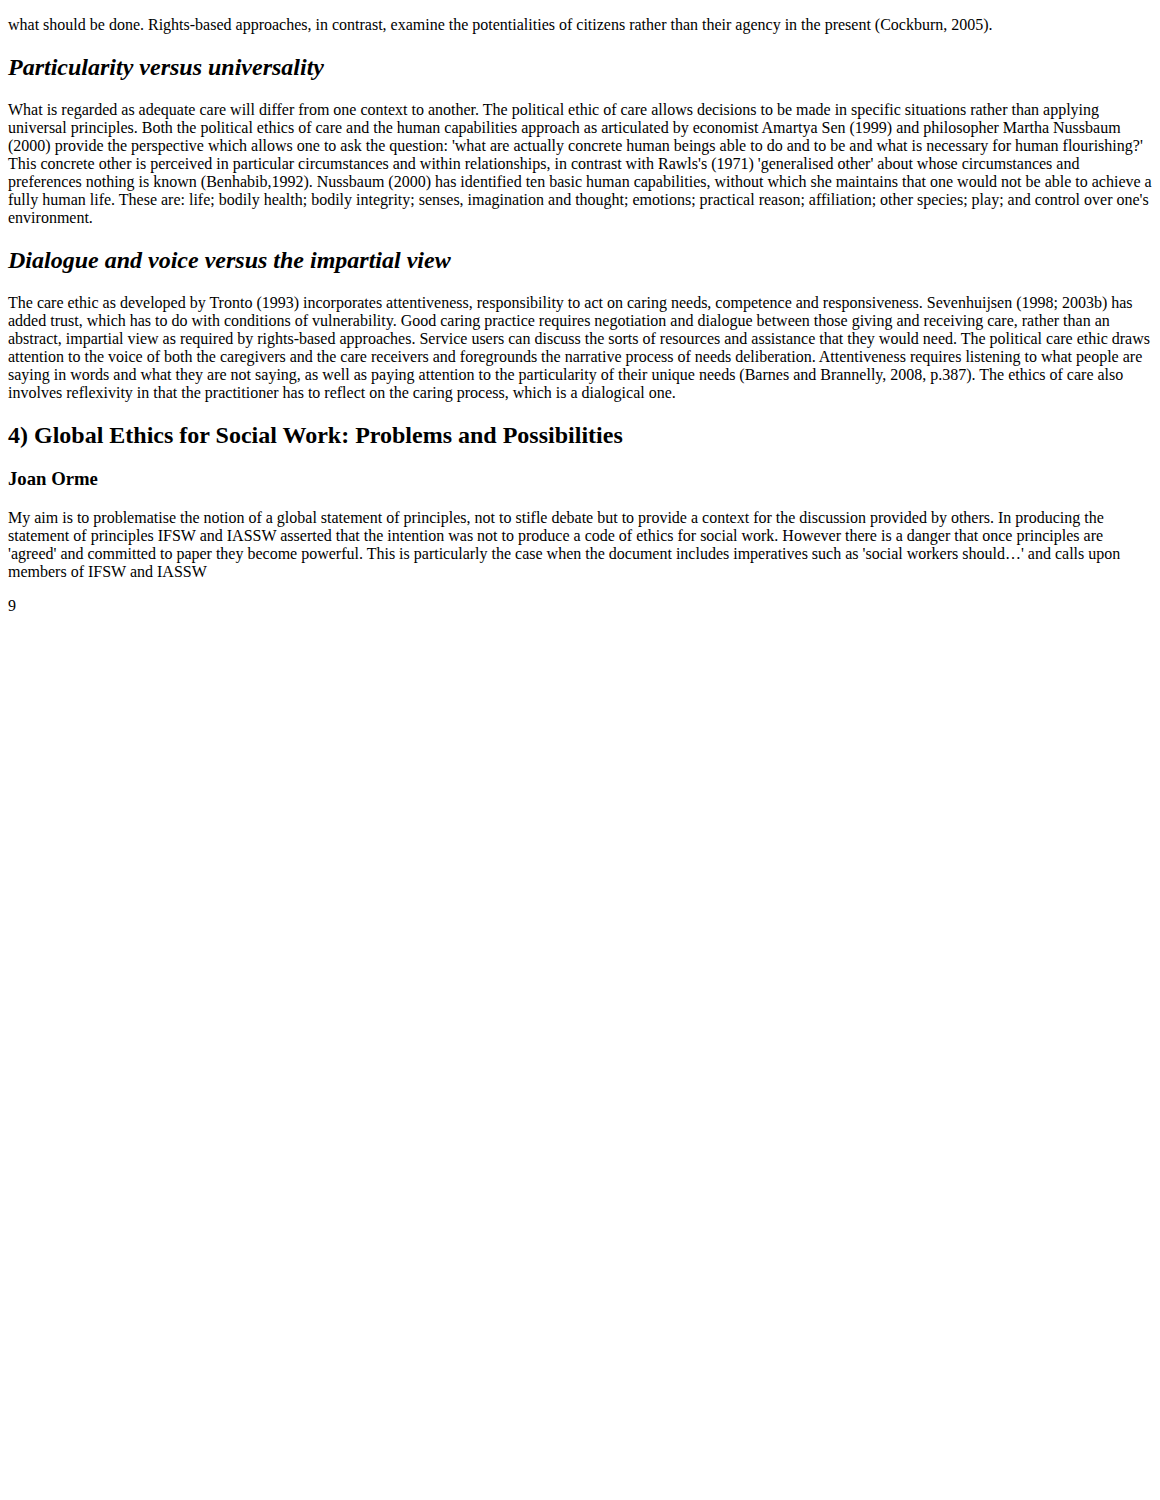what should be done. Rights-based approaches, in contrast, examine the potentialities of citizens rather than their agency in the present (Cockburn, 2005).
Particularity versus universality
What is regarded as adequate care will differ from one context to another. The political ethic of care allows decisions to be made in specific situations rather than applying universal principles. Both the political ethics of care and the human capabilities approach as articulated by economist Amartya Sen (1999) and philosopher Martha Nussbaum (2000) provide the perspective which allows one to ask the question: 'what are actually concrete human beings able to do and to be and what is necessary for human flourishing?' This concrete other is perceived in particular circumstances and within relationships, in contrast with Rawls's (1971) 'generalised other' about whose circumstances and preferences nothing is known (Benhabib,1992). Nussbaum (2000) has identified ten basic human capabilities, without which she maintains that one would not be able to achieve a fully human life. These are: life; bodily health; bodily integrity; senses, imagination and thought; emotions; practical reason; affiliation; other species; play; and control over one's environment.
Dialogue and voice versus the impartial view
The care ethic as developed by Tronto (1993) incorporates attentiveness, responsibility to act on caring needs, competence and responsiveness. Sevenhuijsen (1998; 2003b) has added trust, which has to do with conditions of vulnerability. Good caring practice requires negotiation and dialogue between those giving and receiving care, rather than an abstract, impartial view as required by rights-based approaches. Service users can discuss the sorts of resources and assistance that they would need. The political care ethic draws attention to the voice of both the caregivers and the care receivers and foregrounds the narrative process of needs deliberation. Attentiveness requires listening to what people are saying in words and what they are not saying, as well as paying attention to the particularity of their unique needs (Barnes and Brannelly, 2008, p.387). The ethics of care also involves reflexivity in that the practitioner has to reflect on the caring process, which is a dialogical one.
4) Global Ethics for Social Work: Problems and Possibilities
Joan Orme
My aim is to problematise the notion of a global statement of principles, not to stifle debate but to provide a context for the discussion provided by others. In producing the statement of principles IFSW and IASSW asserted that the intention was not to produce a code of ethics for social work. However there is a danger that once principles are 'agreed' and committed to paper they become powerful. This is particularly the case when the document includes imperatives such as 'social workers should…' and calls upon members of IFSW and IASSW
9